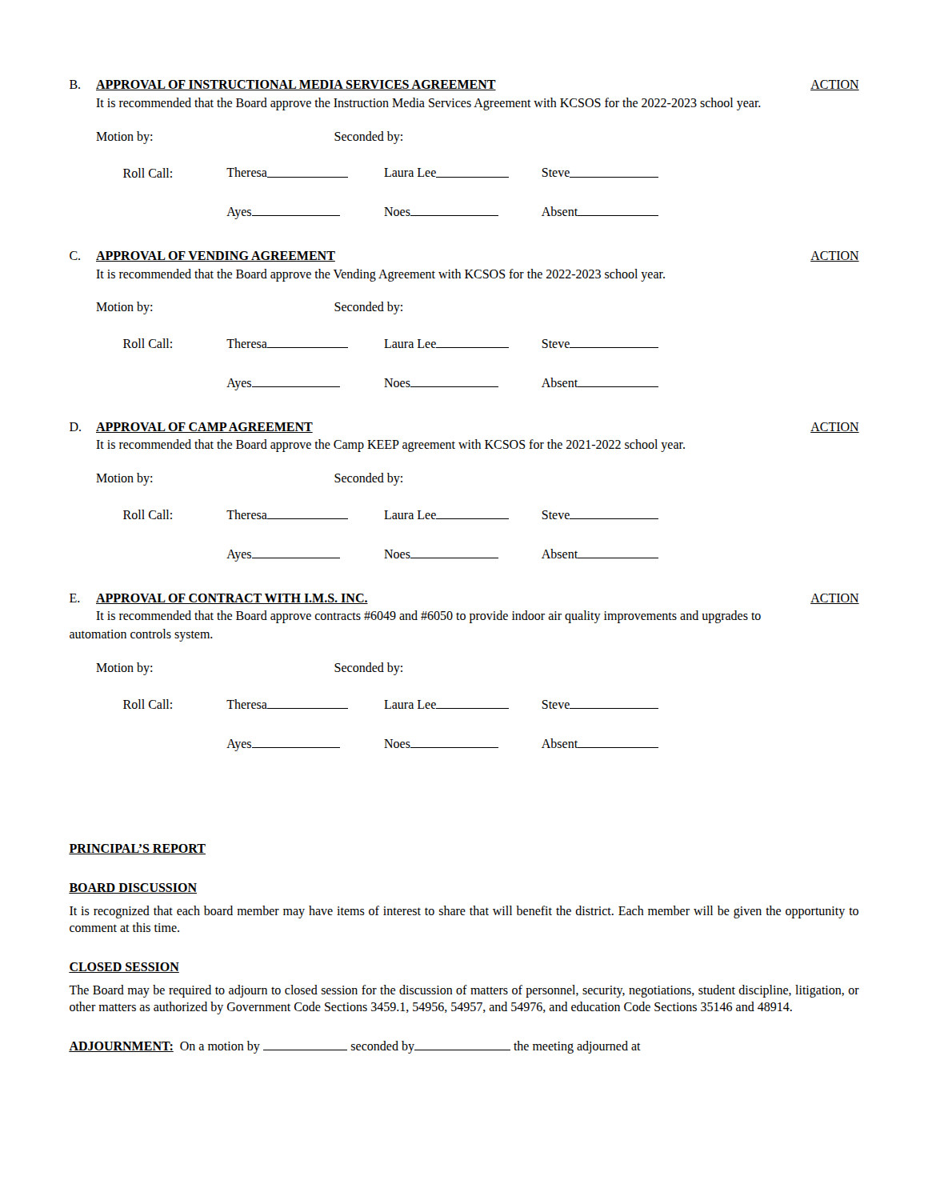B. APPROVAL OF INSTRUCTIONAL MEDIA SERVICES AGREEMENT ACTION
It is recommended that the Board approve the Instruction Media Services Agreement with KCSOS for the 2022-2023 school year.
Motion by: Seconded by:
Roll Call: Theresa Laura Lee Steve
Ayes Noes Absent
C. APPROVAL OF VENDING AGREEMENT ACTION
It is recommended that the Board approve the Vending Agreement with KCSOS for the 2022-2023 school year.
Motion by: Seconded by:
Roll Call: Theresa Laura Lee Steve
Ayes Noes Absent
D. APPROVAL OF CAMP AGREEMENT ACTION
It is recommended that the Board approve the Camp KEEP agreement with KCSOS for the 2021-2022 school year.
Motion by: Seconded by:
Roll Call: Theresa Laura Lee Steve
Ayes Noes Absent
E. APPROVAL OF CONTRACT WITH I.M.S. INC. ACTION
It is recommended that the Board approve contracts #6049 and #6050 to provide indoor air quality improvements and upgrades to
automation controls system.
Motion by: Seconded by:
Roll Call: Theresa Laura Lee Steve
Ayes Noes Absent
PRINCIPAL’S REPORT
BOARD DISCUSSION
It is recognized that each board member may have items of interest to share that will benefit the district. Each member will be given the opportunity to comment at this time.
CLOSED SESSION
The Board may be required to adjourn to closed session for the discussion of matters of personnel, security, negotiations, student discipline, litigation, or other matters as authorized by Government Code Sections 3459.1, 54956, 54957, and 54976, and education Code Sections 35146 and 48914.
ADJOURNMENT: On a motion by seconded by the meeting adjourned at